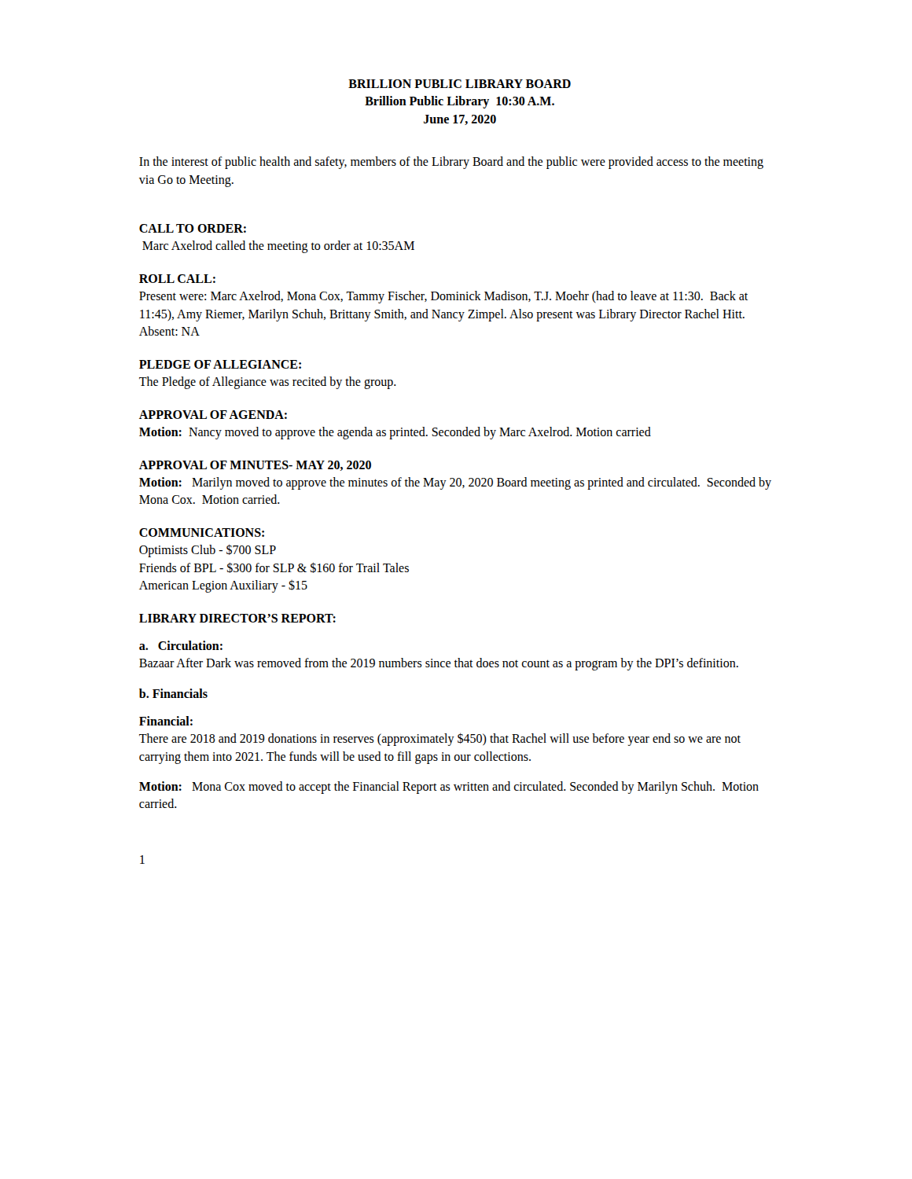BRILLION PUBLIC LIBRARY BOARD
Brillion Public Library 10:30 A.M.
June 17, 2020
In the interest of public health and safety, members of the Library Board and the public were provided access to the meeting via Go to Meeting.
Call to Order:
Marc Axelrod called the meeting to order at 10:35AM
Roll Call:
Present were: Marc Axelrod, Mona Cox, Tammy Fischer, Dominick Madison, T.J. Moehr (had to leave at 11:30. Back at 11:45), Amy Riemer, Marilyn Schuh, Brittany Smith, and Nancy Zimpel. Also present was Library Director Rachel Hitt. Absent: NA
Pledge of Allegiance:
The Pledge of Allegiance was recited by the group.
Approval of Agenda:
Motion: Nancy moved to approve the agenda as printed. Seconded by Marc Axelrod. Motion carried
Approval of Minutes- May 20, 2020
Motion: Marilyn moved to approve the minutes of the May 20, 2020 Board meeting as printed and circulated. Seconded by Mona Cox. Motion carried.
Communications:
Optimists Club - $700 SLP
Friends of BPL - $300 for SLP & $160 for Trail Tales
American Legion Auxiliary - $15
Library Director’s Report:
a. Circulation:
Bazaar After Dark was removed from the 2019 numbers since that does not count as a program by the DPI’s definition.
b. Financials
Financial:
There are 2018 and 2019 donations in reserves (approximately $450) that Rachel will use before year end so we are not carrying them into 2021. The funds will be used to fill gaps in our collections.
Motion: Mona Cox moved to accept the Financial Report as written and circulated. Seconded by Marilyn Schuh. Motion carried.
1